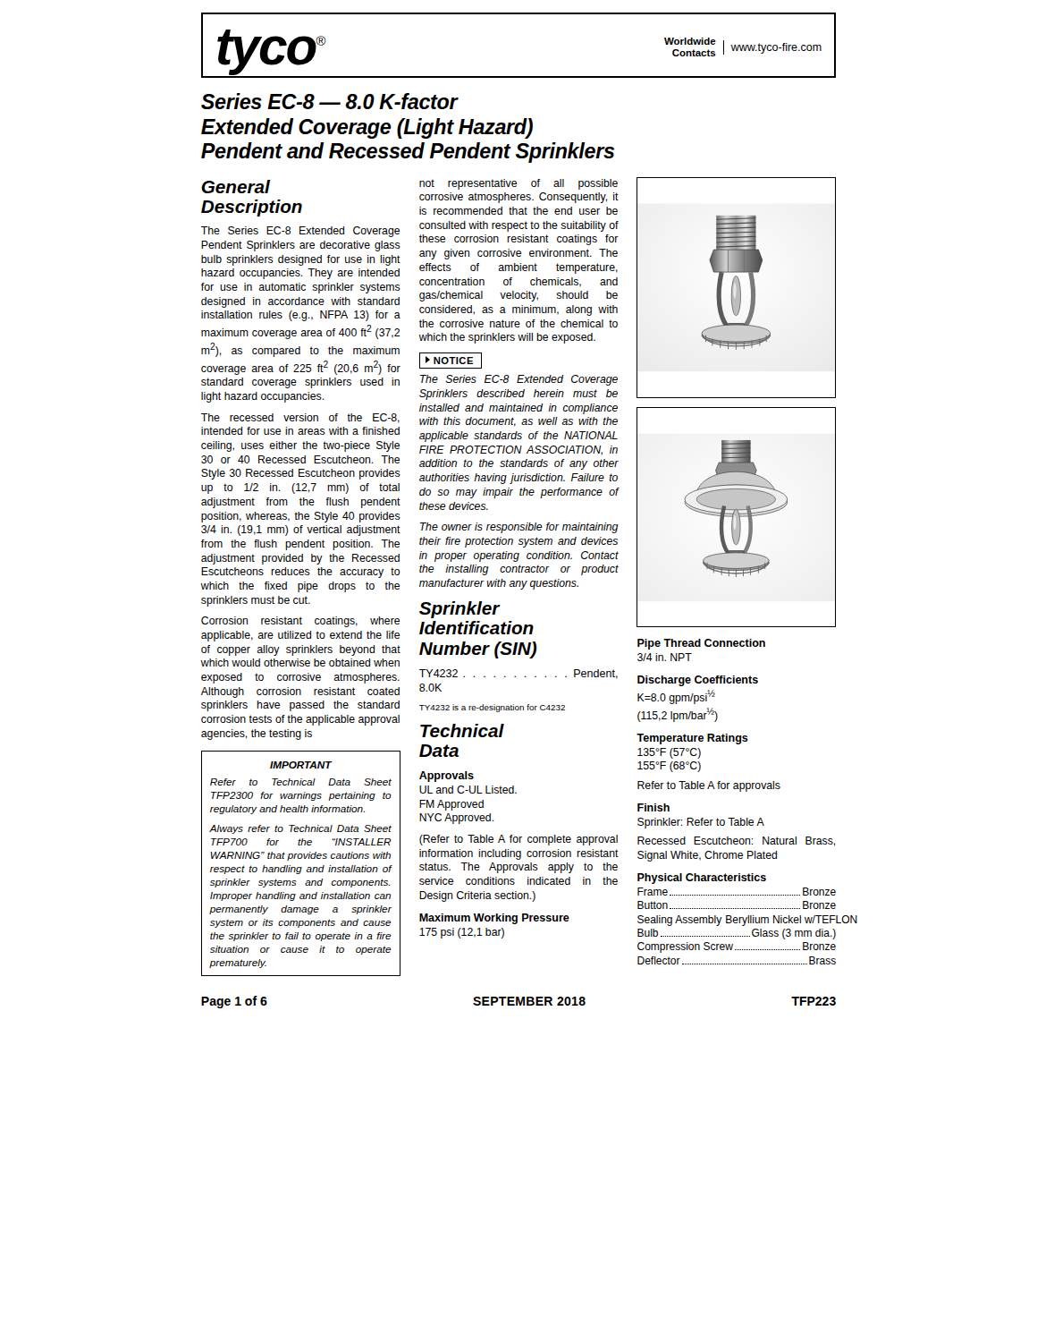tyco®
Worldwide
Contacts
www.tyco-fire.com
Series EC-8 — 8.0 K-factor
Extended Coverage (Light Hazard)
Pendent and Recessed Pendent Sprinklers
General
Description
The Series EC-8 Extended Coverage Pendent Sprinklers are decorative glass bulb sprinklers designed for use in light hazard occupancies. They are intended for use in automatic sprinkler systems designed in accordance with standard installation rules (e.g., NFPA 13) for a maximum coverage area of 400 ft2 (37,2 m2), as compared to the maximum coverage area of 225 ft2 (20,6 m2) for standard coverage sprinklers used in light hazard occupancies.
The recessed version of the EC-8, intended for use in areas with a finished ceiling, uses either the two-piece Style 30 or 40 Recessed Escutcheon. The Style 30 Recessed Escutcheon provides up to 1/2 in. (12,7 mm) of total adjustment from the flush pendent position, whereas, the Style 40 provides 3/4 in. (19,1 mm) of vertical adjustment from the flush pendent position. The adjustment provided by the Recessed Escutcheons reduces the accuracy to which the fixed pipe drops to the sprinklers must be cut.
Corrosion resistant coatings, where applicable, are utilized to extend the life of copper alloy sprinklers beyond that which would otherwise be obtained when exposed to corrosive atmospheres. Although corrosion resistant coated sprinklers have passed the standard corrosion tests of the applicable approval agencies, the testing is
IMPORTANT
Refer to Technical Data Sheet TFP2300 for warnings pertaining to regulatory and health information.
Always refer to Technical Data Sheet TFP700 for the “INSTALLER WARNING” that provides cautions with respect to handling and installation of sprinkler systems and components. Improper handling and installation can permanently damage a sprinkler system or its components and cause the sprinkler to fail to operate in a fire situation or cause it to operate prematurely.
not representative of all possible corrosive atmospheres. Consequently, it is recommended that the end user be consulted with respect to the suitability of these corrosion resistant coatings for any given corrosive environment. The effects of ambient temperature, concentration of chemicals, and gas/chemical velocity, should be considered, as a minimum, along with the corrosive nature of the chemical to which the sprinklers will be exposed.
NOTICE
The Series EC-8 Extended Coverage Sprinklers described herein must be installed and maintained in compliance with this document, as well as with the applicable standards of the NATIONAL FIRE PROTECTION ASSOCIATION, in addition to the standards of any other authorities having jurisdiction. Failure to do so may impair the performance of these devices.
The owner is responsible for maintaining their fire protection system and devices in proper operating condition. Contact the installing contractor or product manufacturer with any questions.
Sprinkler
Identification
Number (SIN)
TY4232 . . . . . . . . . . . Pendent, 8.0K
TY4232 is a re-designation for C4232
Technical
Data
Approvals
UL and C-UL Listed.
FM Approved
NYC Approved.
(Refer to Table A for complete approval information including corrosion resistant status. The Approvals apply to the service conditions indicated in the Design Criteria section.)
Maximum Working Pressure
175 psi (12,1 bar)
Pipe Thread Connection
3/4 in. NPT
Discharge Coefficients
K=8.0 gpm/psi½
(115,2 lpm/bar½)
Temperature Ratings
135°F (57°C)
155°F (68°C)
Refer to Table A for approvals
Finish
Sprinkler: Refer to Table A
Recessed Escutcheon: Natural Brass, Signal White, Chrome Plated
Physical Characteristics
Frame Bronze
Button Bronze
Sealing Assembly Beryllium Nickel w/TEFLON
Bulb Glass (3 mm dia.)
Compression Screw Bronze
Deflector Brass
Page 1 of 6
SEPTEMBER 2018
TFP223